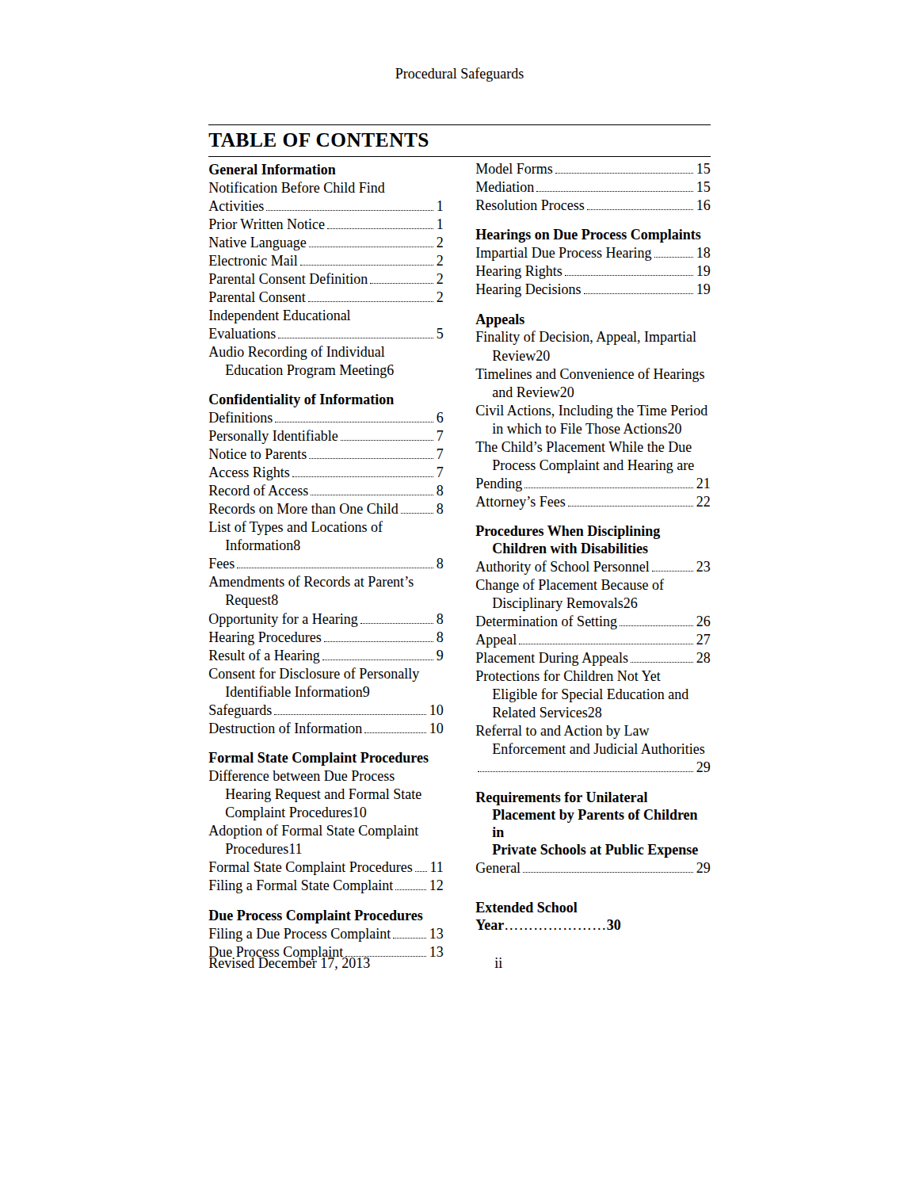Procedural Safeguards
TABLE OF CONTENTS
General Information
Notification Before Child Find Activities 1
Prior Written Notice 1
Native Language 2
Electronic Mail 2
Parental Consent Definition 2
Parental Consent 2
Independent Educational Evaluations 5
Audio Recording of Individual Education Program Meeting 6
Confidentiality of Information
Definitions 6
Personally Identifiable 7
Notice to Parents 7
Access Rights 7
Record of Access 8
Records on More than One Child 8
List of Types and Locations of Information 8
Fees 8
Amendments of Records at Parent’s Request 8
Opportunity for a Hearing 8
Hearing Procedures 8
Result of a Hearing 9
Consent for Disclosure of Personally Identifiable Information 9
Safeguards 10
Destruction of Information 10
Formal State Complaint Procedures
Difference between Due Process Hearing Request and Formal State Complaint Procedures 10
Adoption of Formal State Complaint Procedures 11
Formal State Complaint Procedures 11
Filing a Formal State Complaint 12
Due Process Complaint Procedures
Filing a Due Process Complaint 13
Due Process Complaint 13
Model Forms 15
Mediation 15
Resolution Process 16
Hearings on Due Process Complaints
Impartial Due Process Hearing 18
Hearing Rights 19
Hearing Decisions 19
Appeals
Finality of Decision, Appeal, Impartial Review 20
Timelines and Convenience of Hearings and Review 20
Civil Actions, Including the Time Period in which to File Those Actions 20
The Child’s Placement While the Due Process Complaint and Hearing are Pending 21
Attorney’s Fees 22
Procedures When Disciplining
Children with Disabilities
Authority of School Personnel 23
Change of Placement Because of Disciplinary Removals 26
Determination of Setting 26
Appeal 27
Placement During Appeals 28
Protections for Children Not Yet Eligible for Special Education and Related Services 28
Referral to and Action by Law Enforcement and Judicial Authorities 29
Requirements for Unilateral
Placement by Parents of Children in
Private Schools at Public Expense
General 29
Extended School Year…………………30
Revised December 17, 2013
ii